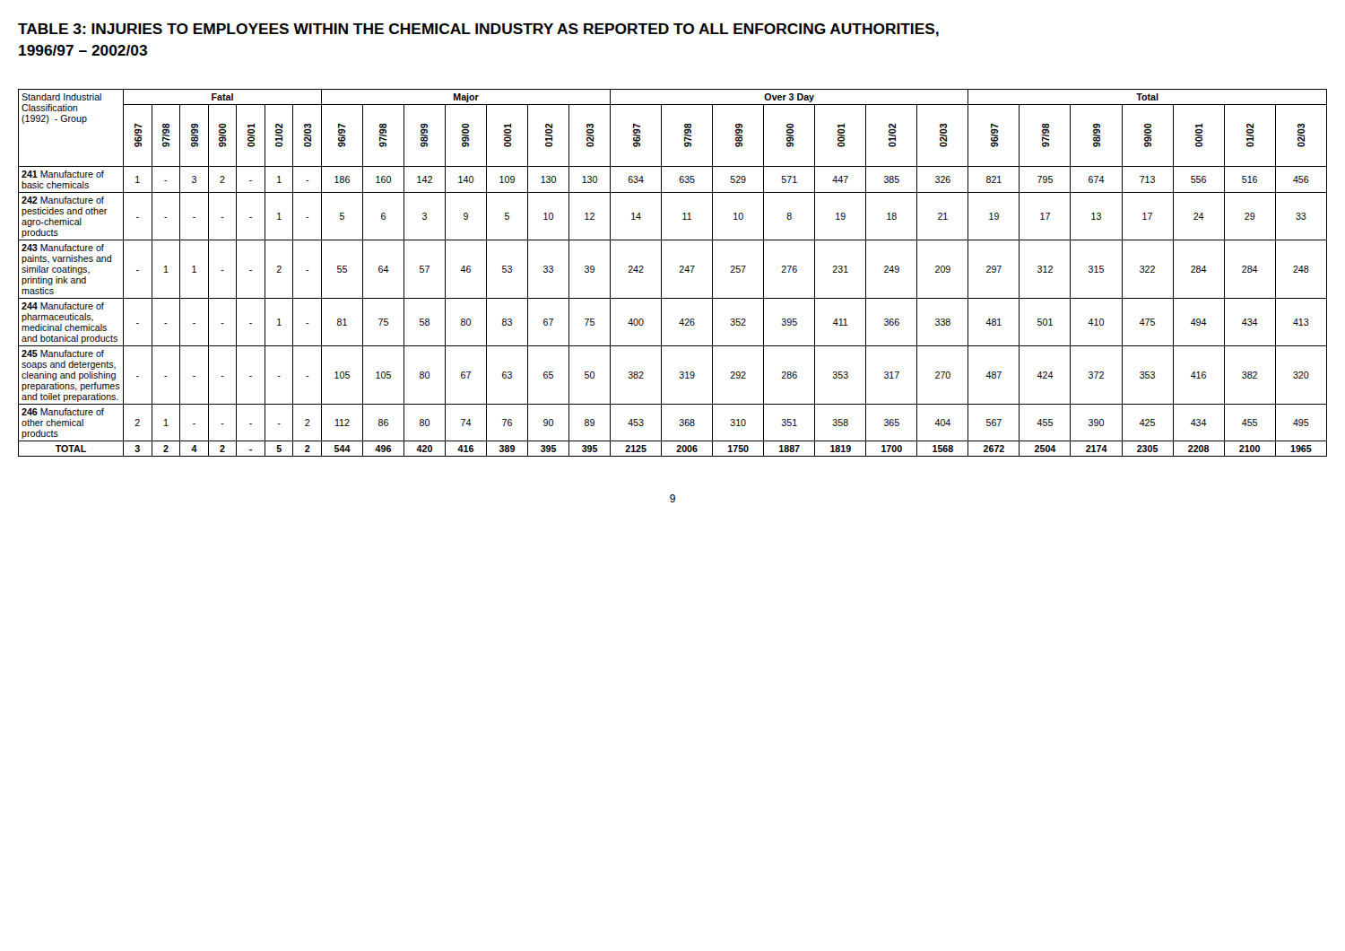TABLE 3: INJURIES TO EMPLOYEES WITHIN THE CHEMICAL INDUSTRY AS REPORTED TO ALL ENFORCING AUTHORITIES,
1996/97 – 2002/03
| Standard Industrial Classification (1992) - Group | Fatal | Major | Over 3 Day | Total |
| --- | --- | --- | --- | --- |
| 96/97 | 97/98 | 98/99 | 99/00 | 00/01 | 01/02 | 02/03 | 96/97 | 97/98 | 98/99 | 99/00 | 00/01 | 01/02 | 02/03 | 96/97 | 97/98 | 98/99 | 99/00 | 00/01 | 01/02 | 02/03 | 96/97 | 97/98 | 98/99 | 99/00 | 00/01 | 01/02 | 02/03 |
| 241 Manufacture of basic chemicals | 1 | - | 3 | 2 | - | 1 | - | 186 | 160 | 142 | 140 | 109 | 130 | 130 | 634 | 635 | 529 | 571 | 447 | 385 | 326 | 821 | 795 | 674 | 713 | 556 | 516 | 456 |
| 242 Manufacture of pesticides and other agro-chemical products | - | - | - | - | - | 1 | - | 5 | 6 | 3 | 9 | 5 | 10 | 12 | 14 | 11 | 10 | 8 | 19 | 18 | 21 | 19 | 17 | 13 | 17 | 24 | 29 | 33 |
| 243 Manufacture of paints, varnishes and similar coatings, printing ink and mastics | - | 1 | 1 | - | - | 2 | - | 55 | 64 | 57 | 46 | 53 | 33 | 39 | 242 | 247 | 257 | 276 | 231 | 249 | 209 | 297 | 312 | 315 | 322 | 284 | 284 | 248 |
| 244 Manufacture of pharmaceuticals, medicinal chemicals and botanical products | - | - | - | - | - | 1 | - | 81 | 75 | 58 | 80 | 83 | 67 | 75 | 400 | 426 | 352 | 395 | 411 | 366 | 338 | 481 | 501 | 410 | 475 | 494 | 434 | 413 |
| 245 Manufacture of soaps and detergents, cleaning and polishing preparations, perfumes and toilet preparations. | - | - | - | - | - | - | - | 105 | 105 | 80 | 67 | 63 | 65 | 50 | 382 | 319 | 292 | 286 | 353 | 317 | 270 | 487 | 424 | 372 | 353 | 416 | 382 | 320 |
| 246 Manufacture of other chemical products | 2 | 1 | - | - | - | - | 2 | 112 | 86 | 80 | 74 | 76 | 90 | 89 | 453 | 368 | 310 | 351 | 358 | 365 | 404 | 567 | 455 | 390 | 425 | 434 | 455 | 495 |
| TOTAL | 3 | 2 | 4 | 2 | - | 5 | 2 | 544 | 496 | 420 | 416 | 389 | 395 | 395 | 2125 | 2006 | 1750 | 1887 | 1819 | 1700 | 1568 | 2672 | 2504 | 2174 | 2305 | 2208 | 2100 | 1965 |
9